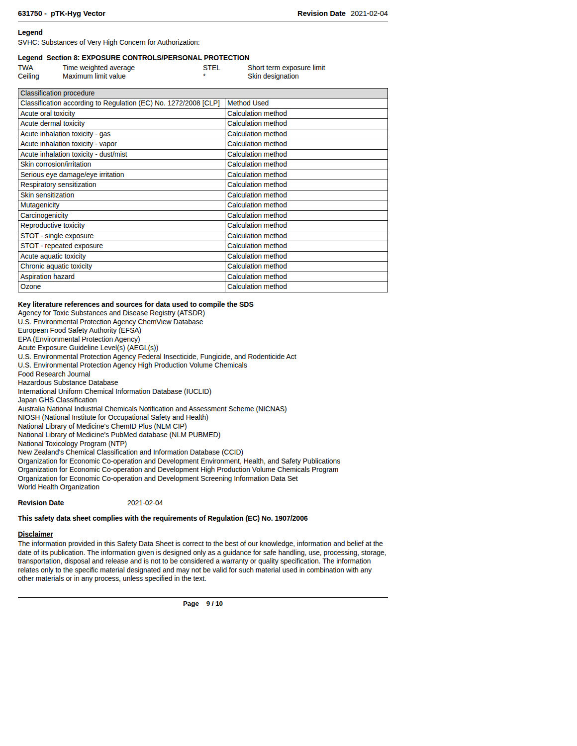631750 - pTK-Hyg Vector
Revision Date 2021-02-04
Legend
SVHC: Substances of Very High Concern for Authorization:
Legend Section 8: EXPOSURE CONTROLS/PERSONAL PROTECTION
TWA
Time weighted average
STEL
Short term exposure limit
Ceiling
Maximum limit value
*
Skin designation
| Classification procedure |
| Classification according to Regulation (EC) No. 1272/2008 [CLP] | Method Used |
| Acute oral toxicity | Calculation method |
| Acute dermal toxicity | Calculation method |
| Acute inhalation toxicity - gas | Calculation method |
| Acute inhalation toxicity - vapor | Calculation method |
| Acute inhalation toxicity - dust/mist | Calculation method |
| Skin corrosion/irritation | Calculation method |
| Serious eye damage/eye irritation | Calculation method |
| Respiratory sensitization | Calculation method |
| Skin sensitization | Calculation method |
| Mutagenicity | Calculation method |
| Carcinogenicity | Calculation method |
| Reproductive toxicity | Calculation method |
| STOT - single exposure | Calculation method |
| STOT - repeated exposure | Calculation method |
| Acute aquatic toxicity | Calculation method |
| Chronic aquatic toxicity | Calculation method |
| Aspiration hazard | Calculation method |
| Ozone | Calculation method |
Key literature references and sources for data used to compile the SDS
Agency for Toxic Substances and Disease Registry (ATSDR)
U.S. Environmental Protection Agency ChemView Database
European Food Safety Authority (EFSA)
EPA (Environmental Protection Agency)
Acute Exposure Guideline Level(s) (AEGL(s))
U.S. Environmental Protection Agency Federal Insecticide, Fungicide, and Rodenticide Act
U.S. Environmental Protection Agency High Production Volume Chemicals
Food Research Journal
Hazardous Substance Database
International Uniform Chemical Information Database (IUCLID)
Japan GHS Classification
Australia National Industrial Chemicals Notification and Assessment Scheme (NICNAS)
NIOSH (National Institute for Occupational Safety and Health)
National Library of Medicine's ChemID Plus (NLM CIP)
National Library of Medicine's PubMed database (NLM PUBMED)
National Toxicology Program (NTP)
New Zealand's Chemical Classification and Information Database (CCID)
Organization for Economic Co-operation and Development Environment, Health, and Safety Publications
Organization for Economic Co-operation and Development High Production Volume Chemicals Program
Organization for Economic Co-operation and Development Screening Information Data Set
World Health Organization
Revision Date
2021-02-04
This safety data sheet complies with the requirements of Regulation (EC) No. 1907/2006
Disclaimer
The information provided in this Safety Data Sheet is correct to the best of our knowledge, information and belief at the date of its publication. The information given is designed only as a guidance for safe handling, use, processing, storage, transportation, disposal and release and is not to be considered a warranty or quality specification. The information relates only to the specific material designated and may not be valid for such material used in combination with any other materials or in any process, unless specified in the text.
Page 9 / 10